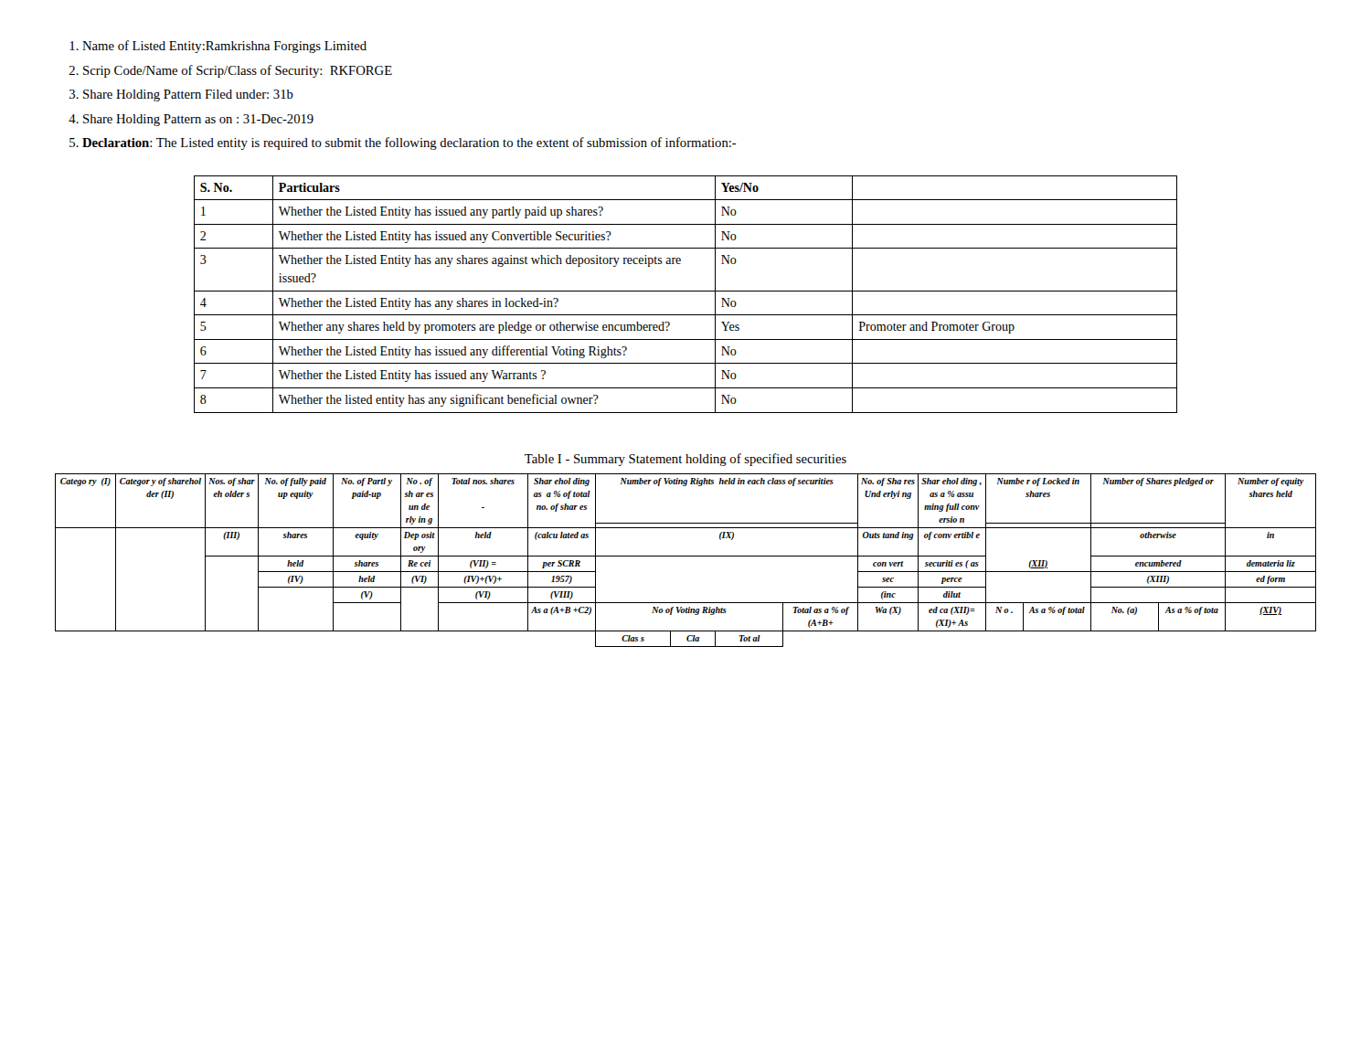Name of Listed Entity:Ramkrishna Forgings Limited
Scrip Code/Name of Scrip/Class of Security: RKFORGE
Share Holding Pattern Filed under: 31b
Share Holding Pattern as on : 31-Dec-2019
Declaration: The Listed entity is required to submit the following declaration to the extent of submission of information:-
| S. No. | Particulars | Yes/No | |
| --- | --- | --- | --- |
| 1 | Whether the Listed Entity has issued any partly paid up shares? | No | |
| 2 | Whether the Listed Entity has issued any Convertible Securities? | No | |
| 3 | Whether the Listed Entity has any shares against which depository receipts are issued? | No | |
| 4 | Whether the Listed Entity has any shares in locked-in? | No | |
| 5 | Whether any shares held by promoters are pledge or otherwise encumbered? | Yes | Promoter and Promoter Group |
| 6 | Whether the Listed Entity has issued any differential Voting Rights? | No | |
| 7 | Whether the Listed Entity has issued any Warrants ? | No | |
| 8 | Whether the listed entity has any significant beneficial owner? | No | |
Table I - Summary Statement holding of specified securities
| Catego ry (I) | Categor y of sharehol der (II) | Nos. of shar eh older s | No. of fully paid up equity | No. of Partl y paid-up | No . of sh ar es un de rly in g | Total nos. shares - | Shar ehol ding as a % of total no. of shar es | Number of Voting Rights held in each class of securities | No. of Sha res Und erlyi ng | Shar ehol ding , as a % assu ming full conv ersio n | Numbe r of Locked in shares | Number of Shares pledged or | Number of equity shares held |
| | | (III) | shares | equity | Dep osit ory | held | (calcu lated as | (IX) | Outs tand ing | of conv ertibl e | | otherwise | in |
| | | | held | shares | Re cei | (VII) = | per SCRR | | con vert | securiti es ( as | (XII) | encumbered | demateria liz |
| | | | (IV) | held | (VI) | (IV)+(V)+ | 1957) | | sec | perce | | (XIII) | ed form |
| | | | | (V) | | (VI) | (VIII) | | (inc | dilut | | | |
| | | | | | | | As a (A+B +C2) | No of Voting Rights | Total as a % of (A+B+ | Wa (X) | ed ca (XII)= (XI)+ As | N o . | As a % of total | No. (a) | As a % of tota | (XIV) |
| | | | | | | | | Clas s | Cla | Tot al | | | | | | | | |